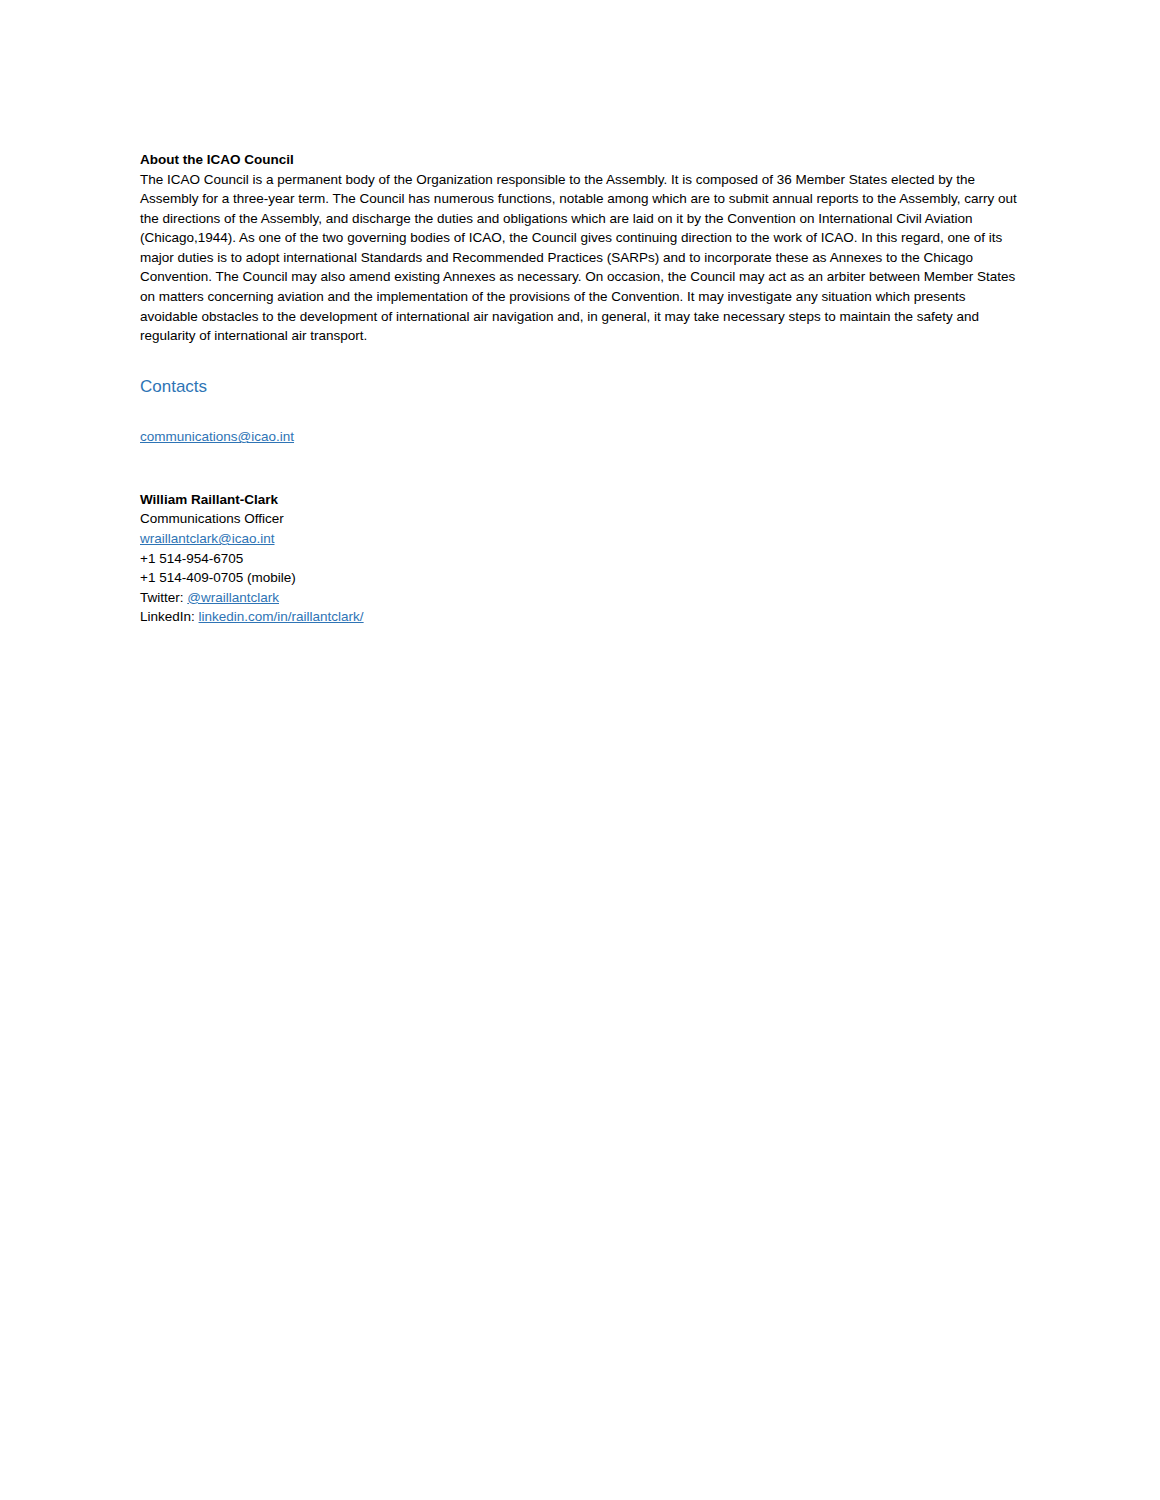About the ICAO Council
The ICAO Council is a permanent body of the Organization responsible to the Assembly. It is composed of 36 Member States elected by the Assembly for a three-year term. The Council has numerous functions, notable among which are to submit annual reports to the Assembly, carry out the directions of the Assembly, and discharge the duties and obligations which are laid on it by the Convention on International Civil Aviation (Chicago,1944). As one of the two governing bodies of ICAO, the Council gives continuing direction to the work of ICAO. In this regard, one of its major duties is to adopt international Standards and Recommended Practices (SARPs) and to incorporate these as Annexes to the Chicago Convention. The Council may also amend existing Annexes as necessary. On occasion, the Council may act as an arbiter between Member States on matters concerning aviation and the implementation of the provisions of the Convention. It may investigate any situation which presents avoidable obstacles to the development of international air navigation and, in general, it may take necessary steps to maintain the safety and regularity of international air transport.
Contacts
communications@icao.int
William Raillant-Clark
Communications Officer
wraillantclark@icao.int
+1 514-954-6705
+1 514-409-0705 (mobile)
Twitter: @wraillantclark
LinkedIn: linkedin.com/in/raillantclark/